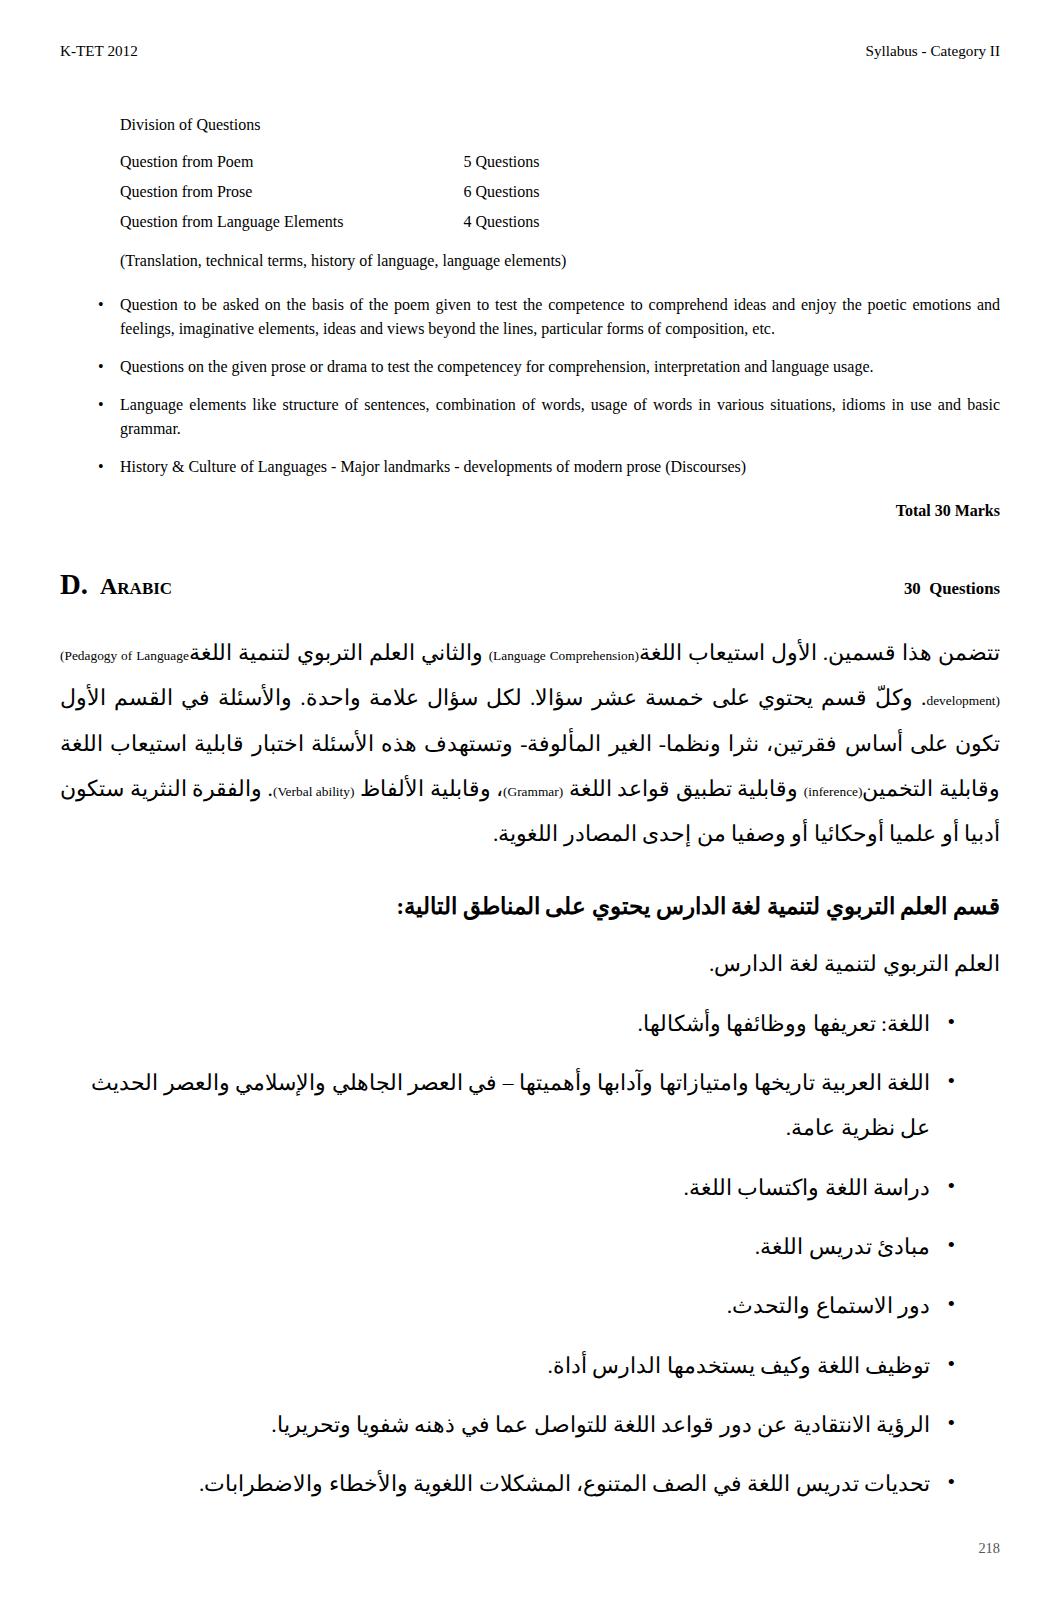K-TET 2012 Syllabus - Category II
Division of Questions
| Question from Poem | 5 Questions |
| Question from Prose | 6 Questions |
| Question from Language Elements | 4 Questions |
(Translation, technical terms, history of language, language elements)
Question to be asked on the basis of the poem given to test the competence to comprehend ideas and enjoy the poetic emotions and feelings, imaginative elements, ideas and views beyond the lines, particular forms of composition, etc.
Questions on the given prose or drama to test the competencey for comprehension, interpretation and language usage.
Language elements like structure of sentences, combination of words, usage of words in various situations, idioms in use and basic grammar.
History & Culture of Languages - Major landmarks - developments of modern prose (Discourses)
Total 30 Marks
D. Arabic 30 Questions
تتضمن هذا قسمين. الأول استيعاب اللغة(Language Comprehension) والثاني العلم التربوي لتنمية اللغة(Pedagogy of Language development). وكلّ قسم يحتوي على خمسة عشر سؤالا. لكل سؤال علامة واحدة. والأسئلة في القسم الأول تكون على أساس فقرتين، نثرا ونظما- الغير المألوفة- وتستهدف هذه الأسئلة اختبار قابلية استيعاب اللغة وقابلية التخمين(inference) وقابلية تطبيق قواعد اللغة (Grammar)، وقابلية الألفاظ (Verbal ability). والفقرة النثرية ستكون أدبيا أو علميا أوحكائيا أو وصفيا من إحدى المصادر اللغوية.
قسم العلم التربوي لتنمية لغة الدارس يحتوي على المناطق التالية:
العلم التربوي لتنمية لغة الدارس.
اللغة: تعريفها ووظائفها وأشكالها.
اللغة العربية تاريخها وامتيازاتها وآدابها وأهميتها – في العصر الجاهلي والإسلامي والعصر الحديث عل نظرية عامة.
دراسة اللغة واكتساب اللغة.
مبادئ تدريس اللغة.
دور الاستماع والتحدث.
توظيف اللغة وكيف يستخدمها الدارس أداة.
الرؤية الانتقادية عن دور قواعد اللغة للتواصل عما في ذهنه شفويا وتحريريا.
تحديات تدريس اللغة في الصف المتنوع، المشكلات اللغوية والأخطاء والاضطرابات.
218